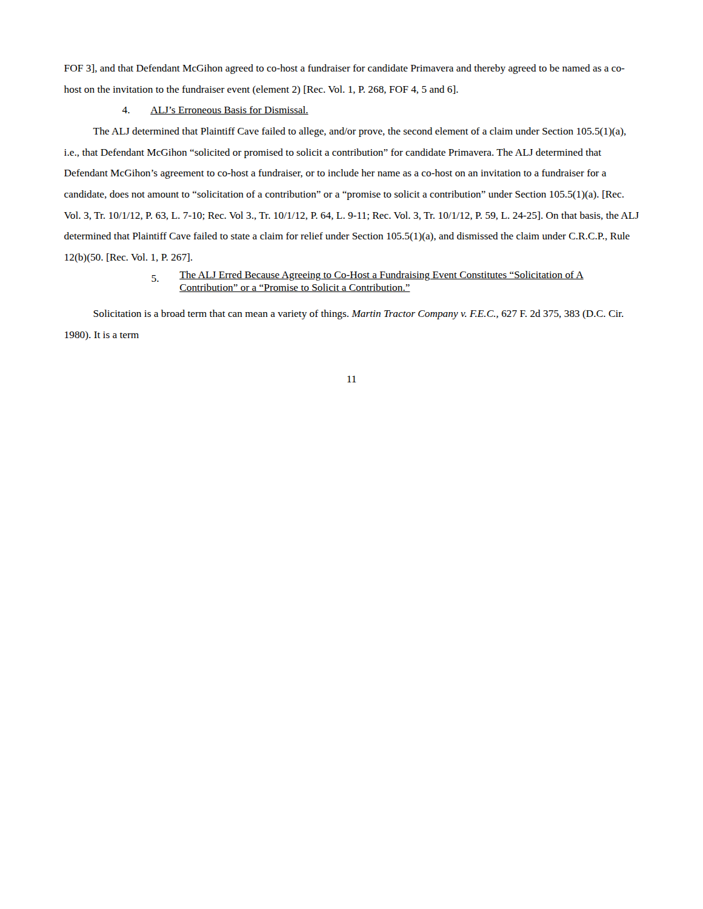FOF 3], and that Defendant McGihon agreed to co-host a fundraiser for candidate Primavera and thereby agreed to be named as a co-host on the invitation to the fundraiser event (element 2) [Rec. Vol. 1, P. 268, FOF 4, 5 and 6].
4. ALJ’s Erroneous Basis for Dismissal.
The ALJ determined that Plaintiff Cave failed to allege, and/or prove, the second element of a claim under Section 105.5(1)(a), i.e., that Defendant McGihon “solicited or promised to solicit a contribution” for candidate Primavera. The ALJ determined that Defendant McGihon’s agreement to co-host a fundraiser, or to include her name as a co-host on an invitation to a fundraiser for a candidate, does not amount to “solicitation of a contribution” or a “promise to solicit a contribution” under Section 105.5(1)(a). [Rec. Vol. 3, Tr. 10/1/12, P. 63, L. 7-10; Rec. Vol 3., Tr. 10/1/12, P. 64, L. 9-11; Rec. Vol. 3, Tr. 10/1/12, P. 59, L. 24-25]. On that basis, the ALJ determined that Plaintiff Cave failed to state a claim for relief under Section 105.5(1)(a), and dismissed the claim under C.R.C.P., Rule 12(b)(50. [Rec. Vol. 1, P. 267].
5. The ALJ Erred Because Agreeing to Co-Host a Fundraising Event Constitutes “Solicitation of A Contribution” or a “Promise to Solicit a Contribution.”
Solicitation is a broad term that can mean a variety of things. Martin Tractor Company v. F.E.C., 627 F. 2d 375, 383 (D.C. Cir. 1980). It is a term
11